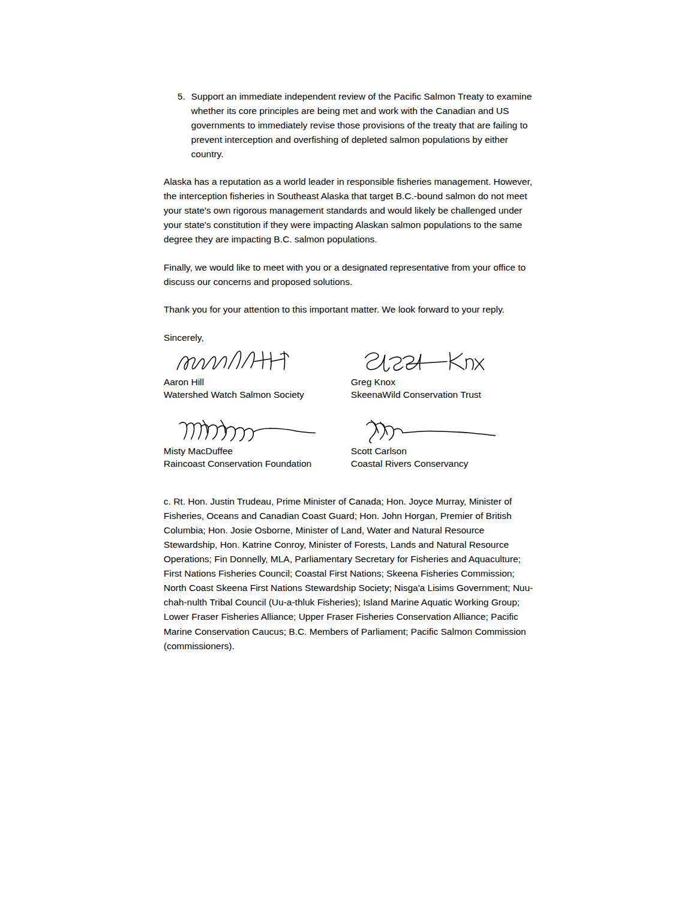Support an immediate independent review of the Pacific Salmon Treaty to examine whether its core principles are being met and work with the Canadian and US governments to immediately revise those provisions of the treaty that are failing to prevent interception and overfishing of depleted salmon populations by either country.
Alaska has a reputation as a world leader in responsible fisheries management. However, the interception fisheries in Southeast Alaska that target B.C.-bound salmon do not meet your state's own rigorous management standards and would likely be challenged under your state's constitution if they were impacting Alaskan salmon populations to the same degree they are impacting B.C. salmon populations.
Finally, we would like to meet with you or a designated representative from your office to discuss our concerns and proposed solutions.
Thank you for your attention to this important matter. We look forward to your reply.
Sincerely,
| Aaron Hill Watershed Watch Salmon Society | Greg Knox SkeenaWild Conservation Trust |
| Misty MacDuffee Raincoast Conservation Foundation | Scott Carlson Coastal Rivers Conservancy |
c. Rt. Hon. Justin Trudeau, Prime Minister of Canada; Hon. Joyce Murray, Minister of Fisheries, Oceans and Canadian Coast Guard; Hon. John Horgan, Premier of British Columbia; Hon. Josie Osborne, Minister of Land, Water and Natural Resource Stewardship, Hon. Katrine Conroy, Minister of Forests, Lands and Natural Resource Operations; Fin Donnelly, MLA, Parliamentary Secretary for Fisheries and Aquaculture; First Nations Fisheries Council; Coastal First Nations; Skeena Fisheries Commission; North Coast Skeena First Nations Stewardship Society; Nisga'a Lisims Government; Nuu-chah-nulth Tribal Council (Uu-a-thluk Fisheries); Island Marine Aquatic Working Group; Lower Fraser Fisheries Alliance; Upper Fraser Fisheries Conservation Alliance; Pacific Marine Conservation Caucus; B.C. Members of Parliament; Pacific Salmon Commission (commissioners).